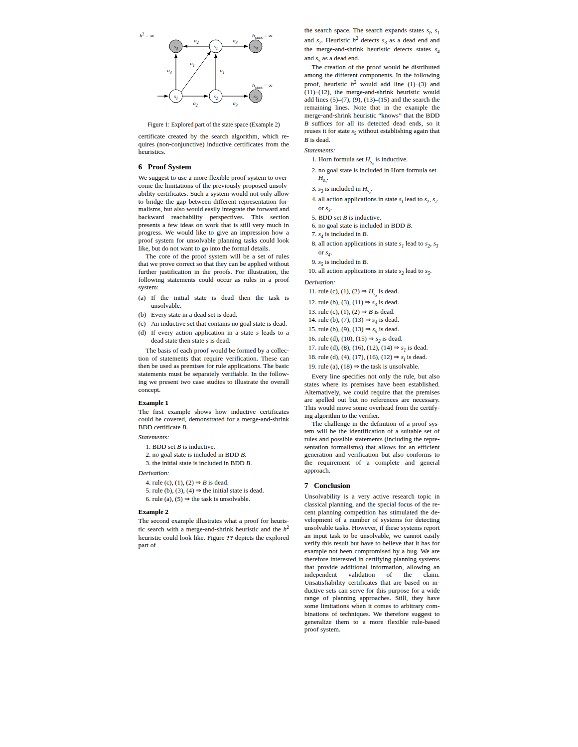h2 = ∞ hM&S = ∞ hM&S = ∞ s3 s1 s4 sI s2 s5 a2 a3 a3 a1 a1 a2 a3
Figure 1: Explored part of the state space (Example 2)
certificate created by the search algorithm, which requires (non-conjunctive) inductive certificates from the heuristics.
6 Proof System
We suggest to use a more flexible proof system to overcome the limitations of the previously proposed unsolvability certificates. Such a system would not only allow to bridge the gap between different representation formalisms, but also would easily integrate the forward and backward reachability perspectives. This section presents a few ideas on work that is still very much in progress. We would like to give an impression how a proof system for unsolvable planning tasks could look like, but do not want to go into the formal details.
The core of the proof system will be a set of rules that we prove correct so that they can be applied without further justification in the proofs. For illustration, the following statements could occur as rules in a proof system:
If the initial state is dead then the task is unsolvable.
Every state in a dead set is dead.
An inductive set that contains no goal state is dead.
If every action application in a state s leads to a dead state then state s is dead.
The basis of each proof would be formed by a collection of statements that require verification. These can then be used as premises for rule applications. The basic statements must be separately verifiable. In the following we present two case studies to illustrate the overall concept.
Example 1
The first example shows how inductive certificates could be covered, demonstrated for a merge-and-shrink BDD certificate B.
Statements:
1. BDD set B is inductive.
2. no goal state is included in BDD B.
3. the initial state is included in BDD B.
Derivation:
4. rule (c), (1), (2) ⇒ B is dead.
5. rule (b), (3), (4) ⇒ the initial state is dead.
6. rule (a), (5) ⇒ the task is unsolvable.
Example 2
The second example illustrates what a proof for heuristic search with a merge-and-shrink heuristic and the h2 heuristic could look like. Figure ?? depicts the explored part of
the search space. The search expands states sI, s1 and s2. Heuristic h2 detects s3 as a dead end and the merge-and-shrink heuristic detects states s4 and s5 as a dead end.
The creation of the proof would be distributed among the different components. In the following proof, heuristic h2 would add line (1)–(3) and (11)–(12), the merge-and-shrink heuristic would add lines (5)–(7), (9), (13)–(15) and the search the remaining lines. Note that in the example the merge-and-shrink heuristic “knows” that the BDD B suffices for all its detected dead ends, so it reuses it for state s5 without establishing again that B is dead.
Statements:
1. Horn formula set Hs3 is inductive.
2. no goal state is included in Horn formula set Hs3.
3. s3 is included in Hs3.
4. all action applications in state sI lead to s1, s2 or s3.
5. BDD set B is inductive.
6. no goal state is included in BDD B.
7. s4 is included in B.
8. all action applications in state s1 lead to s2, s3 or s4.
9. s5 is included in B.
10. all action applications in state s2 lead to s5.
Derivation:
11. rule (c), (1), (2) ⇒ Hs3 is dead.
12. rule (b), (3), (11) ⇒ s3 is dead.
13. rule (c), (1), (2) ⇒ B is dead.
14. rule (b), (7), (13) ⇒ s4 is dead.
15. rule (b), (9), (13) ⇒ s5 is dead.
16. rule (d), (10), (15) ⇒ s2 is dead.
17. rule (d), (8), (16), (12), (14) ⇒ s1 is dead.
18. rule (d), (4), (17), (16), (12) ⇒ sI is dead.
19. rule (a), (18) ⇒ the task is unsolvable.
Every line specifies not only the rule, but also states where its premises have been established. Alternatively, we could require that the premises are spelled out but no references are necessary. This would move some overhead from the certifying algorithm to the verifier.
The challenge in the definition of a proof system will be the identification of a suitable set of rules and possible statements (including the representation formalisms) that allows for an efficient generation and verification but also conforms to the requirement of a complete and general approach.
7 Conclusion
Unsolvability is a very active research topic in classical planning, and the special focus of the recent planning competition has stimulated the development of a number of systems for detecting unsolvable tasks. However, if these systems report an input task to be unsolvable, we cannot easily verify this result but have to believe that it has for example not been compromised by a bug. We are therefore interested in certifying planning systems that provide additional information, allowing an independent validation of the claim. Unsatisfiability certificates that are based on inductive sets can serve for this purpose for a wide range of planning approaches. Still, they have some limitations when it comes to arbitrary combinations of techniques. We therefore suggest to generalize them to a more flexible rule-based proof system.